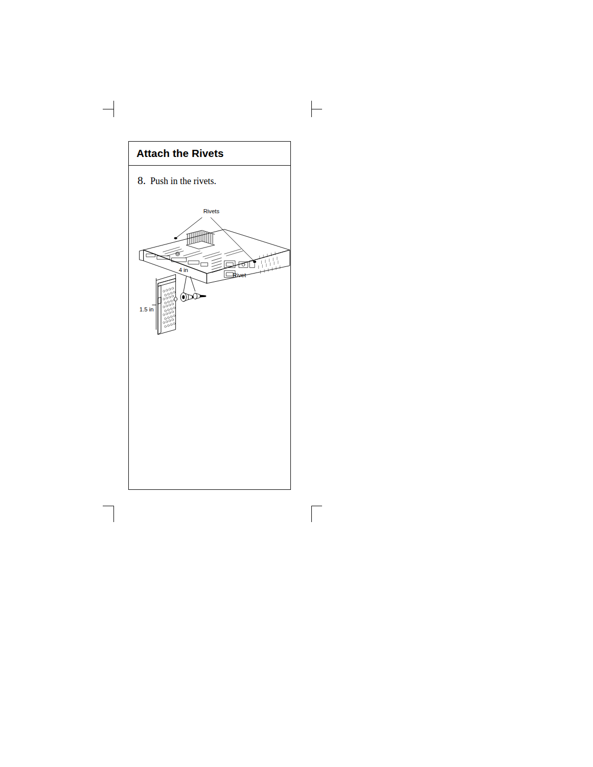Attach the Rivets
8. Push in the rivets.
Rivets Rivet 4 in 1.5 in